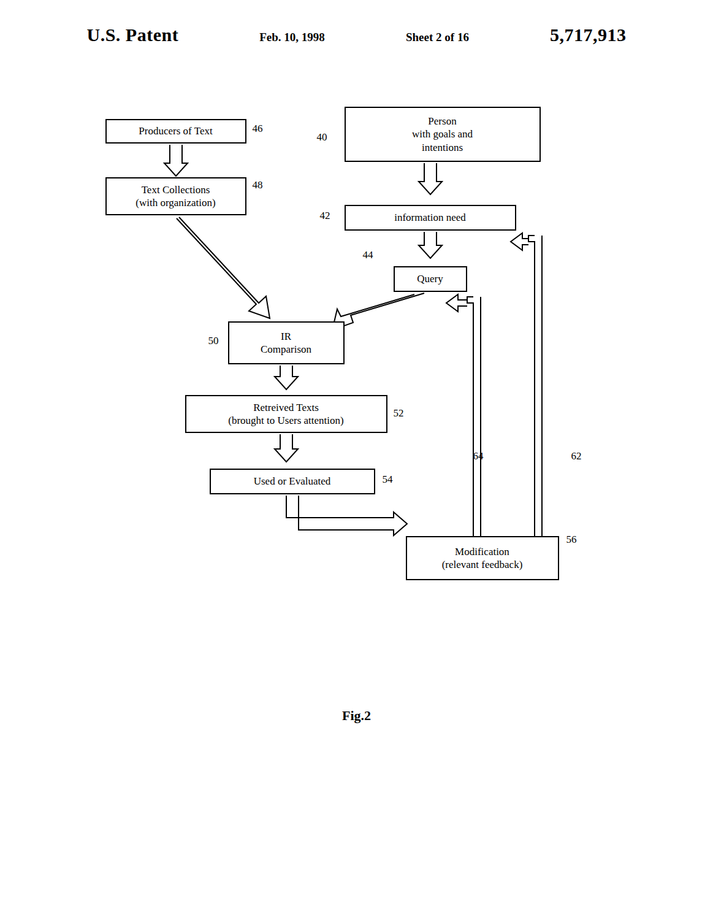U.S. Patent Feb. 10, 1998 Sheet 2 of 16 5,717,913
Producers of Text
Text Collections
(with organization)
Person
with goals and
intentions
information need
Query
IR
Comparison
Retreived Texts
(brought to Users attention)
Used or Evaluated
Modification
(relevant feedback)
46 48 40 42 44 50 52 54 56 62 64
Fig.2